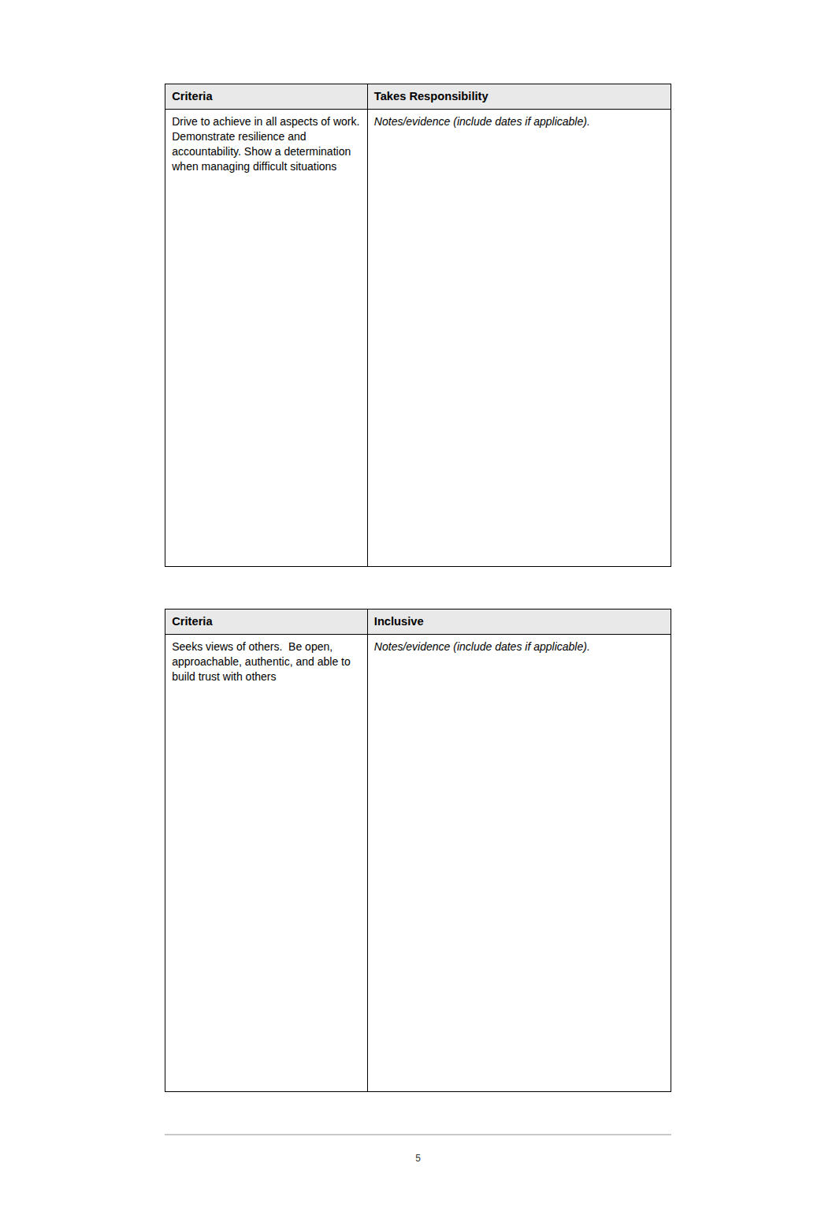| Criteria | Takes Responsibility |
| --- | --- |
| Drive to achieve in all aspects of work. Demonstrate resilience and accountability. Show a determination when managing difficult situations | Notes/evidence (include dates if applicable). |
| Criteria | Inclusive |
| --- | --- |
| Seeks views of others. Be open, approachable, authentic, and able to build trust with others | Notes/evidence (include dates if applicable). |
5